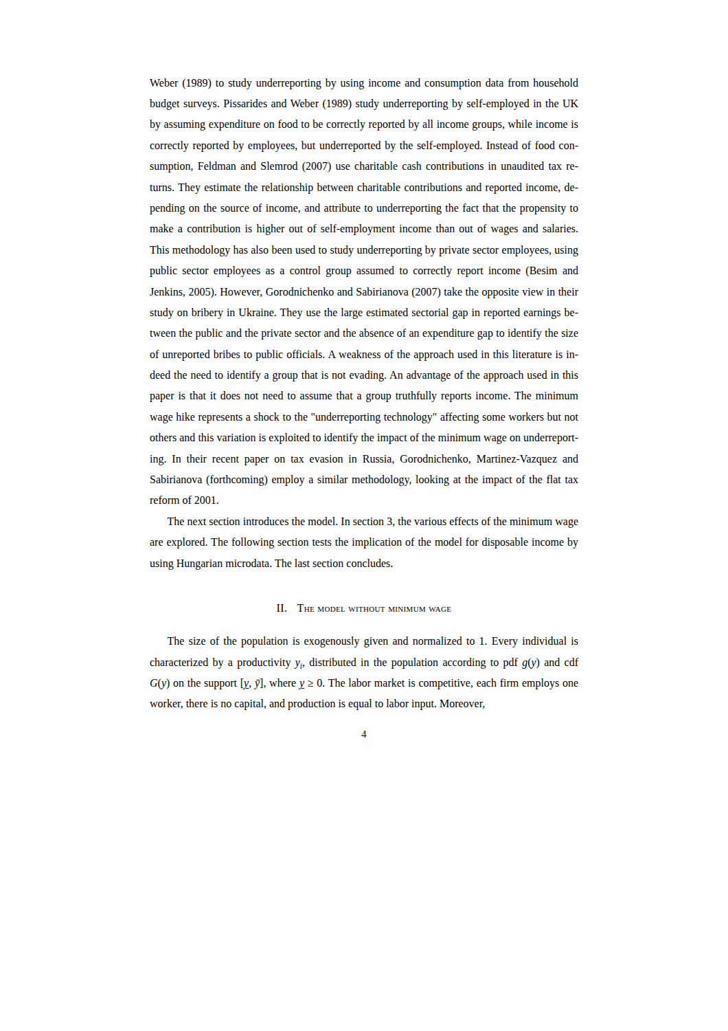Weber (1989) to study underreporting by using income and consumption data from household budget surveys. Pissarides and Weber (1989) study underreporting by self-employed in the UK by assuming expenditure on food to be correctly reported by all income groups, while income is correctly reported by employees, but underreported by the self-employed. Instead of food consumption, Feldman and Slemrod (2007) use charitable cash contributions in unaudited tax returns. They estimate the relationship between charitable contributions and reported income, depending on the source of income, and attribute to underreporting the fact that the propensity to make a contribution is higher out of self-employment income than out of wages and salaries. This methodology has also been used to study underreporting by private sector employees, using public sector employees as a control group assumed to correctly report income (Besim and Jenkins, 2005). However, Gorodnichenko and Sabirianova (2007) take the opposite view in their study on bribery in Ukraine. They use the large estimated sectorial gap in reported earnings between the public and the private sector and the absence of an expenditure gap to identify the size of unreported bribes to public officials. A weakness of the approach used in this literature is indeed the need to identify a group that is not evading. An advantage of the approach used in this paper is that it does not need to assume that a group truthfully reports income. The minimum wage hike represents a shock to the "underreporting technology" affecting some workers but not others and this variation is exploited to identify the impact of the minimum wage on underreporting. In their recent paper on tax evasion in Russia, Gorodnichenko, Martinez-Vazquez and Sabirianova (forthcoming) employ a similar methodology, looking at the impact of the flat tax reform of 2001.
The next section introduces the model. In section 3, the various effects of the minimum wage are explored. The following section tests the implication of the model for disposable income by using Hungarian microdata. The last section concludes.
II. The model without minimum wage
The size of the population is exogenously given and normalized to 1. Every individual is characterized by a productivity yi, distributed in the population according to pdf g(y) and cdf G(y) on the support [y, ȳ], where y ≥ 0. The labor market is competitive, each firm employs one worker, there is no capital, and production is equal to labor input. Moreover,
4